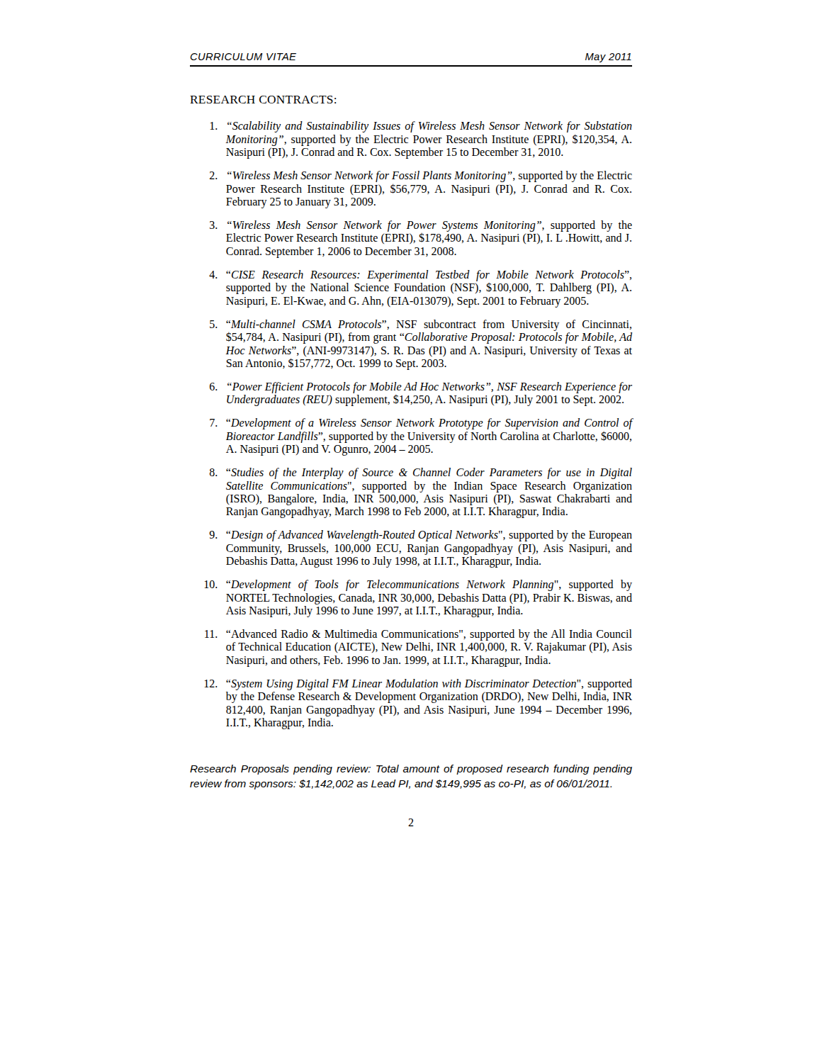CURRICULUM VITAE May 2011
RESEARCH CONTRACTS:
“Scalability and Sustainability Issues of Wireless Mesh Sensor Network for Substation Monitoring”, supported by the Electric Power Research Institute (EPRI), $120,354, A. Nasipuri (PI), J. Conrad and R. Cox. September 15 to December 31, 2010.
“Wireless Mesh Sensor Network for Fossil Plants Monitoring”, supported by the Electric Power Research Institute (EPRI), $56,779, A. Nasipuri (PI), J. Conrad and R. Cox. February 25 to January 31, 2009.
“Wireless Mesh Sensor Network for Power Systems Monitoring”, supported by the Electric Power Research Institute (EPRI), $178,490, A. Nasipuri (PI), I. L .Howitt, and J. Conrad. September 1, 2006 to December 31, 2008.
“CISE Research Resources: Experimental Testbed for Mobile Network Protocols”, supported by the National Science Foundation (NSF), $100,000, T. Dahlberg (PI), A. Nasipuri, E. El-Kwae, and G. Ahn, (EIA-013079), Sept. 2001 to February 2005.
“Multi-channel CSMA Protocols”, NSF subcontract from University of Cincinnati, $54,784, A. Nasipuri (PI), from grant “Collaborative Proposal: Protocols for Mobile, Ad Hoc Networks”, (ANI-9973147), S. R. Das (PI) and A. Nasipuri, University of Texas at San Antonio, $157,772, Oct. 1999 to Sept. 2003.
“Power Efficient Protocols for Mobile Ad Hoc Networks”, NSF Research Experience for Undergraduates (REU) supplement, $14,250, A. Nasipuri (PI), July 2001 to Sept. 2002.
“Development of a Wireless Sensor Network Prototype for Supervision and Control of Bioreactor Landfills”, supported by the University of North Carolina at Charlotte, $6000, A. Nasipuri (PI) and V. Ogunro, 2004 – 2005.
“Studies of the Interplay of Source & Channel Coder Parameters for use in Digital Satellite Communications", supported by the Indian Space Research Organization (ISRO), Bangalore, India, INR 500,000, Asis Nasipuri (PI), Saswat Chakrabarti and Ranjan Gangopadhyay, March 1998 to Feb 2000, at I.I.T. Kharagpur, India.
“Design of Advanced Wavelength-Routed Optical Networks", supported by the European Community, Brussels, 100,000 ECU, Ranjan Gangopadhyay (PI), Asis Nasipuri, and Debashis Datta, August 1996 to July 1998, at I.I.T., Kharagpur, India.
“Development of Tools for Telecommunications Network Planning", supported by NORTEL Technologies, Canada, INR 30,000, Debashis Datta (PI), Prabir K. Biswas, and Asis Nasipuri, July 1996 to June 1997, at I.I.T., Kharagpur, India.
“Advanced Radio & Multimedia Communications", supported by the All India Council of Technical Education (AICTE), New Delhi, INR 1,400,000, R. V. Rajakumar (PI), Asis Nasipuri, and others, Feb. 1996 to Jan. 1999, at I.I.T., Kharagpur, India.
“System Using Digital FM Linear Modulation with Discriminator Detection", supported by the Defense Research & Development Organization (DRDO), New Delhi, India, INR 812,400, Ranjan Gangopadhyay (PI), and Asis Nasipuri, June 1994 – December 1996, I.I.T., Kharagpur, India.
Research Proposals pending review: Total amount of proposed research funding pending review from sponsors: $1,142,002 as Lead PI, and $149,995 as co-PI, as of 06/01/2011.
2